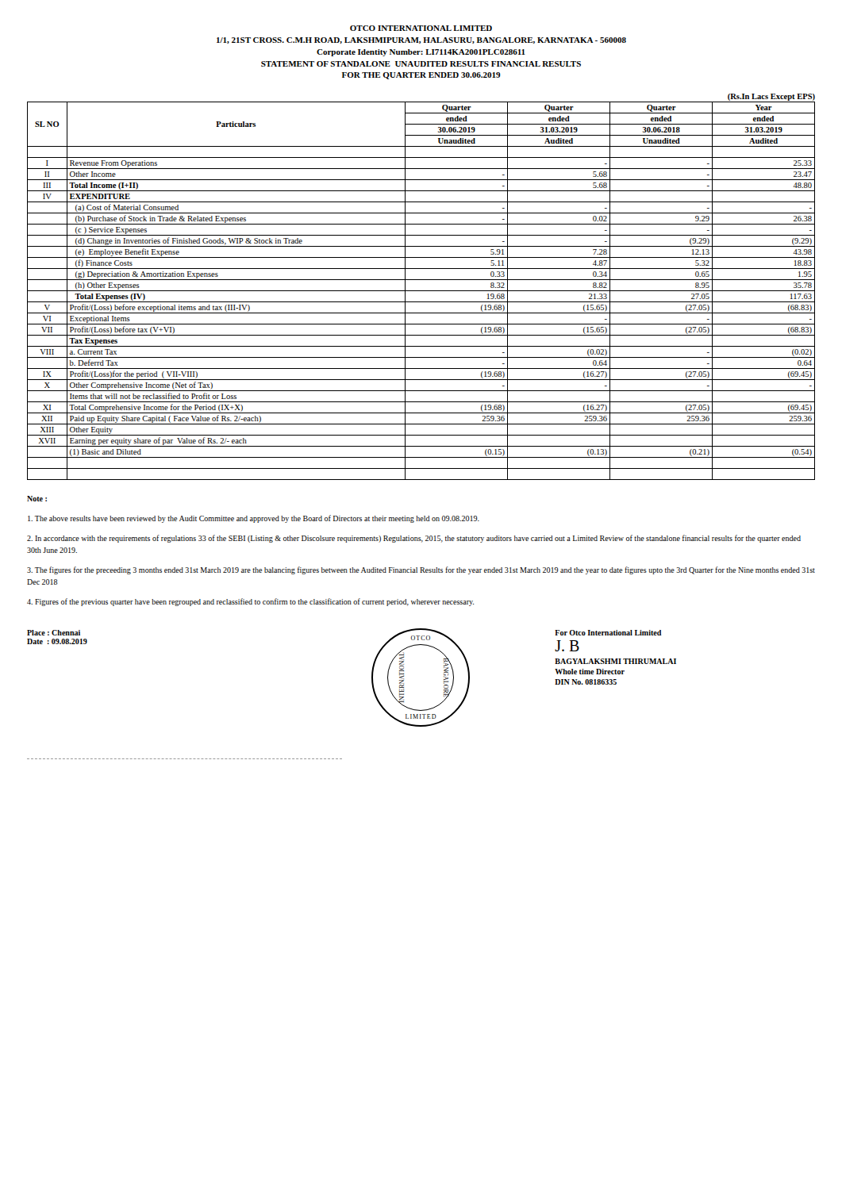OTCO INTERNATIONAL LIMITED 1/1, 21ST CROSS. C.M.H ROAD, LAKSHMIPURAM, HALASURU, BANGALORE, KARNATAKA - 560008 Corporate Identity Number: LI7114KA2001PLC028611 STATEMENT OF STANDALONE UNAUDITED RESULTS FINANCIAL RESULTS FOR THE QUARTER ENDED 30.06.2019
(Rs.In Lacs Except EPS)
| SL NO | Particulars | Quarter | Quarter | Quarter | Year |
| --- | --- | --- | --- | --- | --- |
| ended | ended | ended | ended |
| 30.06.2019 | 31.03.2019 | 30.06.2018 | 31.03.2019 |
| Unaudited | Audited | Unaudited | Audited |
| I | Revenue From Operations | | - | - | 25.33 |
| II | Other Income | - | 5.68 | - | 23.47 |
| III | Total Income (I+II) | - | 5.68 | - | 48.80 |
| IV | EXPENDITURE | | | | |
| | (a) Cost of Material Consumed | - | - | - | - |
| | (b) Purchase of Stock in Trade & Related Expenses | - | 0.02 | 9.29 | 26.38 |
| | (c ) Service Expenses | | - | - | - |
| | (d) Change in Inventories of Finished Goods, WIP & Stock in Trade | - | - | (9.29) | (9.29) |
| | (e) Employee Benefit Expense | 5.91 | 7.28 | 12.13 | 43.98 |
| | (f) Finance Costs | 5.11 | 4.87 | 5.32 | 18.83 |
| | (g) Depreciation & Amortization Expenses | 0.33 | 0.34 | 0.65 | 1.95 |
| | (h) Other Expenses | 8.32 | 8.82 | 8.95 | 35.78 |
| | Total Expenses (IV) | 19.68 | 21.33 | 27.05 | 117.63 |
| V | Profit/(Loss) before exceptional items and tax (III-IV) | (19.68) | (15.65) | (27.05) | (68.83) |
| VI | Exceptional Items | | - | - | - |
| VII | Profit/(Loss) before tax (V+VI) | (19.68) | (15.65) | (27.05) | (68.83) |
| | Tax Expenses | | | | |
| VIII | a. Current Tax | - | (0.02) | - | (0.02) |
| | b. Deferrd Tax | - | 0.64 | - | 0.64 |
| IX | Profit/(Loss)for the period ( VII-VIII) | (19.68) | (16.27) | (27.05) | (69.45) |
| X | Other Comprehensive Income (Net of Tax) | - | - | - | - |
| | Items that will not be reclassified to Profit or Loss | | | | |
| XI | Total Comprehensive Income for the Period (IX+X) | (19.68) | (16.27) | (27.05) | (69.45) |
| XII | Paid up Equity Share Capital ( Face Value of Rs. 2/-each) | 259.36 | 259.36 | 259.36 | 259.36 |
| XIII | Other Equity | | | | |
| XVII | Earning per equity share of par Value of Rs. 2/- each | | | | |
| | (1) Basic and Diluted | (0.15) | (0.13) | (0.21) | (0.54) |
Note :
1. The above results have been reviewed by the Audit Committee and approved by the Board of Directors at their meeting held on 09.08.2019.
2. In accordance with the requirements of regulations 33 of the SEBI (Listing & other Discolsure requirements) Regulations, 2015, the statutory auditors have carried out a Limited Review of the standalone financial results for the quarter ended 30th June 2019.
3. The figures for the preceeding 3 months ended 31st March 2019 are the balancing figures between the Audited Financial Results for the year ended 31st March 2019 and the year to date figures upto the 3rd Quarter for the Nine months ended 31st Dec 2018
4. Figures of the previous quarter have been regrouped and reclassified to confirm to the classification of current period, wherever necessary.
| Place : Chennai Date : 09.08.2019 | OTCO LIMITED INTERNATIONAL BANGALORE | For Otco International Limited J. B BAGYALAKSHMI THIRUMALAI Whole time Director DIN No. 08186335 |